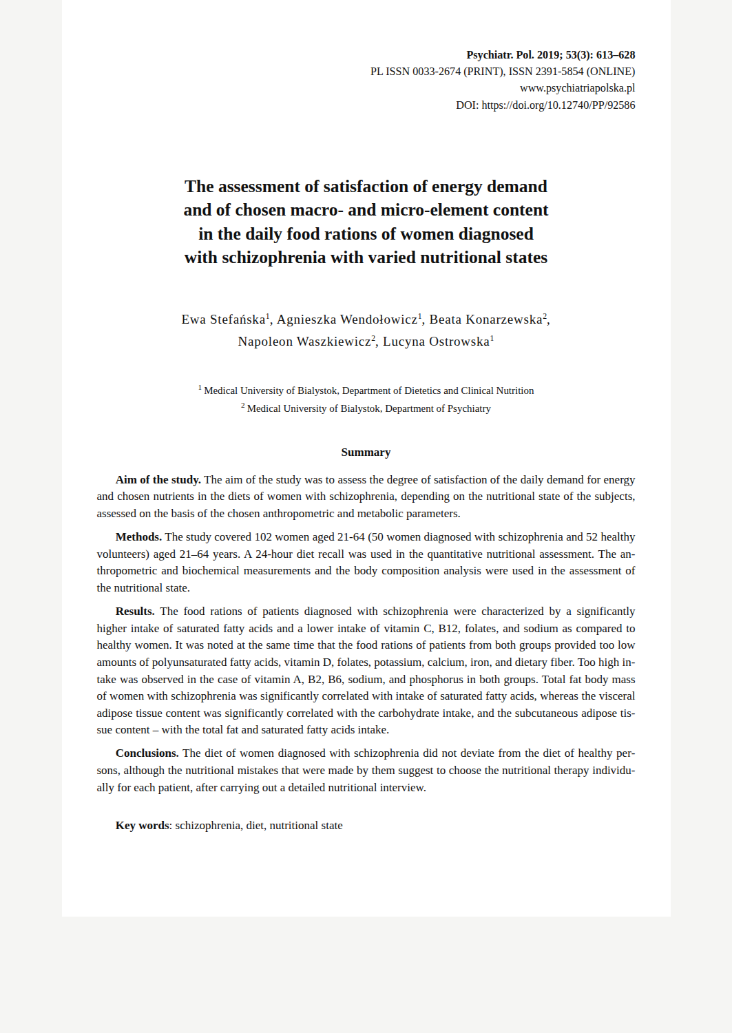Psychiatr. Pol. 2019; 53(3): 613–628
PL ISSN 0033-2674 (PRINT), ISSN 2391-5854 (ONLINE)
www.psychiatriapolska.pl
DOI: https://doi.org/10.12740/PP/92586
The assessment of satisfaction of energy demand
and of chosen macro- and micro-element content
in the daily food rations of women diagnosed
with schizophrenia with varied nutritional states
Ewa Stefańska1, Agnieszka Wendołowicz1, Beata Konarzewska2,
Napoleon Waszkiewicz2, Lucyna Ostrowska1
1 Medical University of Bialystok, Department of Dietetics and Clinical Nutrition
2 Medical University of Bialystok, Department of Psychiatry
Summary
Aim of the study. The aim of the study was to assess the degree of satisfaction of the daily demand for energy and chosen nutrients in the diets of women with schizophrenia, depending on the nutritional state of the subjects, assessed on the basis of the chosen anthropometric and metabolic parameters.
Methods. The study covered 102 women aged 21-64 (50 women diagnosed with schizophrenia and 52 healthy volunteers) aged 21–64 years. A 24-hour diet recall was used in the quantitative nutritional assessment. The anthropometric and biochemical measurements and the body composition analysis were used in the assessment of the nutritional state.
Results. The food rations of patients diagnosed with schizophrenia were characterized by a significantly higher intake of saturated fatty acids and a lower intake of vitamin C, B12, folates, and sodium as compared to healthy women. It was noted at the same time that the food rations of patients from both groups provided too low amounts of polyunsaturated fatty acids, vitamin D, folates, potassium, calcium, iron, and dietary fiber. Too high intake was observed in the case of vitamin A, B2, B6, sodium, and phosphorus in both groups. Total fat body mass of women with schizophrenia was significantly correlated with intake of saturated fatty acids, whereas the visceral adipose tissue content was significantly correlated with the carbohydrate intake, and the subcutaneous adipose tissue content – with the total fat and saturated fatty acids intake.
Conclusions. The diet of women diagnosed with schizophrenia did not deviate from the diet of healthy persons, although the nutritional mistakes that were made by them suggest to choose the nutritional therapy individually for each patient, after carrying out a detailed nutritional interview.
Key words: schizophrenia, diet, nutritional state